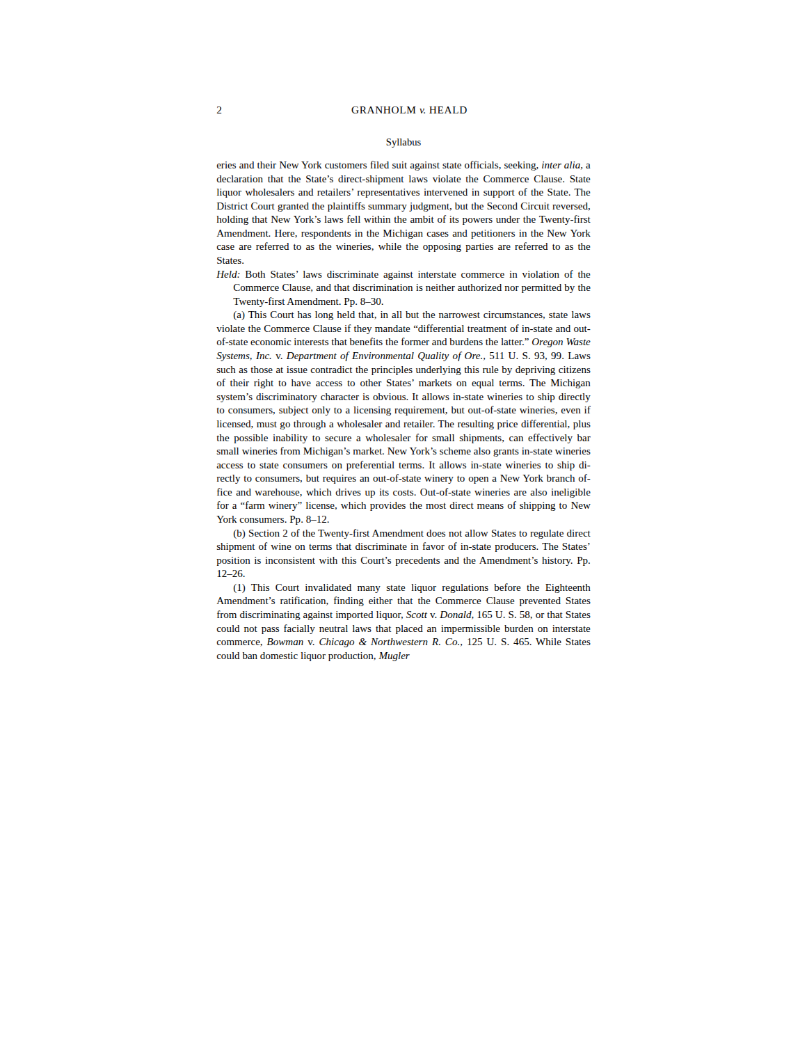2 GRANHOLM v. HEALD
Syllabus
eries and their New York customers filed suit against state officials, seeking, inter alia, a declaration that the State’s direct-shipment laws violate the Commerce Clause. State liquor wholesalers and retailers’ representatives intervened in support of the State. The District Court granted the plaintiffs summary judgment, but the Second Circuit reversed, holding that New York’s laws fell within the ambit of its powers under the Twenty-first Amendment. Here, respondents in the Michigan cases and petitioners in the New York case are referred to as the wineries, while the opposing parties are referred to as the States.
Held: Both States’ laws discriminate against interstate commerce in violation of the Commerce Clause, and that discrimination is neither authorized nor permitted by the Twenty-first Amendment. Pp. 8–30.
(a) This Court has long held that, in all but the narrowest circumstances, state laws violate the Commerce Clause if they mandate “differential treatment of in-state and out-of-state economic interests that benefits the former and burdens the latter.” Oregon Waste Systems, Inc. v. Department of Environmental Quality of Ore., 511 U. S. 93, 99. Laws such as those at issue contradict the principles underlying this rule by depriving citizens of their right to have access to other States’ markets on equal terms. The Michigan system’s discriminatory character is obvious. It allows in-state wineries to ship directly to consumers, subject only to a licensing requirement, but out-of-state wineries, even if licensed, must go through a wholesaler and retailer. The resulting price differential, plus the possible inability to secure a wholesaler for small shipments, can effectively bar small wineries from Michigan’s market. New York’s scheme also grants in-state wineries access to state consumers on preferential terms. It allows in-state wineries to ship directly to consumers, but requires an out-of-state winery to open a New York branch office and warehouse, which drives up its costs. Out-of-state wineries are also ineligible for a “farm winery” license, which provides the most direct means of shipping to New York consumers. Pp. 8–12.
(b) Section 2 of the Twenty-first Amendment does not allow States to regulate direct shipment of wine on terms that discriminate in favor of in-state producers. The States’ position is inconsistent with this Court’s precedents and the Amendment’s history. Pp. 12–26.
(1) This Court invalidated many state liquor regulations before the Eighteenth Amendment’s ratification, finding either that the Commerce Clause prevented States from discriminating against imported liquor, Scott v. Donald, 165 U. S. 58, or that States could not pass facially neutral laws that placed an impermissible burden on interstate commerce, Bowman v. Chicago & Northwestern R. Co., 125 U. S. 465. While States could ban domestic liquor production, Mugler